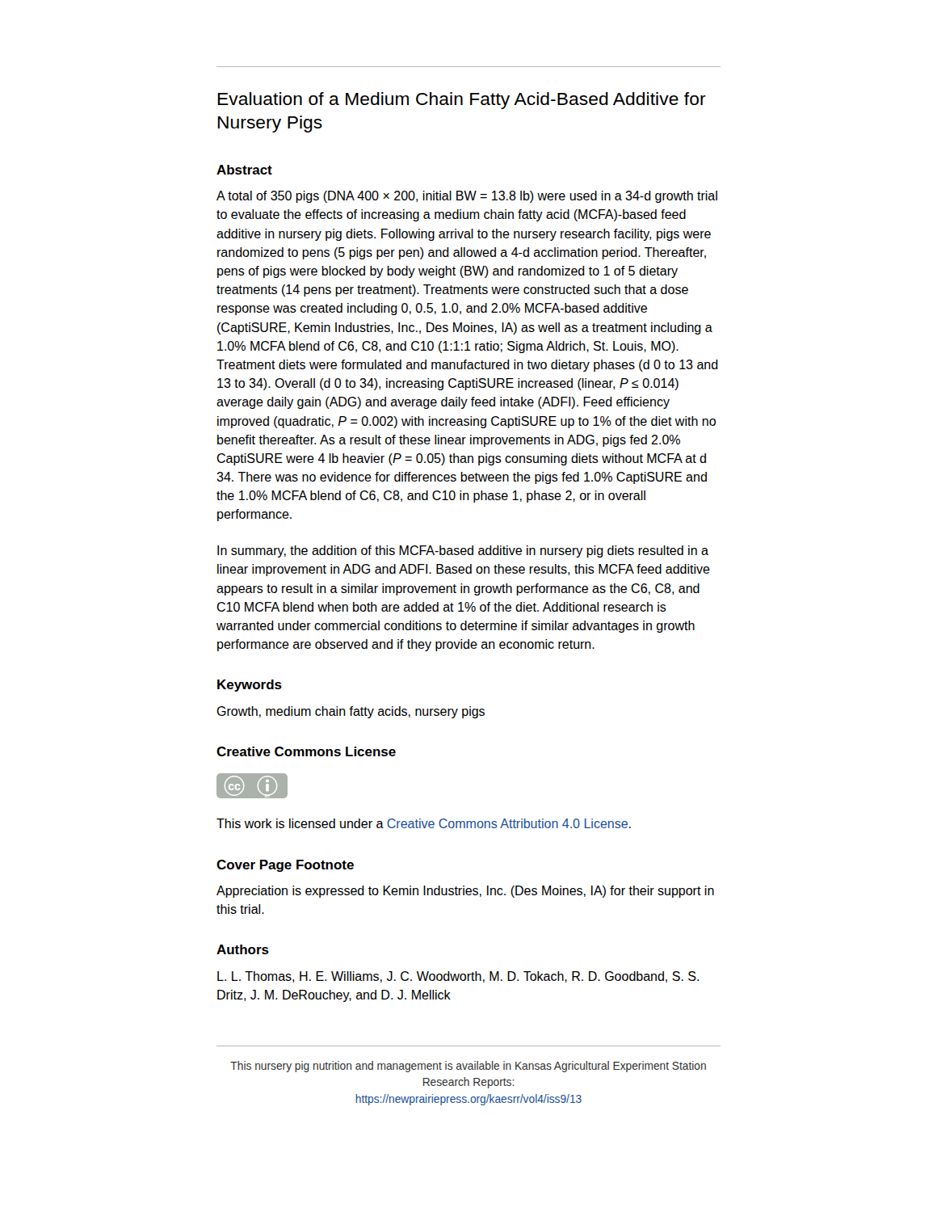Evaluation of a Medium Chain Fatty Acid-Based Additive for Nursery Pigs
Abstract
A total of 350 pigs (DNA 400 × 200, initial BW = 13.8 lb) were used in a 34-d growth trial to evaluate the effects of increasing a medium chain fatty acid (MCFA)-based feed additive in nursery pig diets. Following arrival to the nursery research facility, pigs were randomized to pens (5 pigs per pen) and allowed a 4-d acclimation period. Thereafter, pens of pigs were blocked by body weight (BW) and randomized to 1 of 5 dietary treatments (14 pens per treatment). Treatments were constructed such that a dose response was created including 0, 0.5, 1.0, and 2.0% MCFA-based additive (CaptiSURE, Kemin Industries, Inc., Des Moines, IA) as well as a treatment including a 1.0% MCFA blend of C6, C8, and C10 (1:1:1 ratio; Sigma Aldrich, St. Louis, MO). Treatment diets were formulated and manufactured in two dietary phases (d 0 to 13 and 13 to 34). Overall (d 0 to 34), increasing CaptiSURE increased (linear, P ≤ 0.014) average daily gain (ADG) and average daily feed intake (ADFI). Feed efficiency improved (quadratic, P = 0.002) with increasing CaptiSURE up to 1% of the diet with no benefit thereafter. As a result of these linear improvements in ADG, pigs fed 2.0% CaptiSURE were 4 lb heavier (P = 0.05) than pigs consuming diets without MCFA at d 34. There was no evidence for differences between the pigs fed 1.0% CaptiSURE and the 1.0% MCFA blend of C6, C8, and C10 in phase 1, phase 2, or in overall performance.
In summary, the addition of this MCFA-based additive in nursery pig diets resulted in a linear improvement in ADG and ADFI. Based on these results, this MCFA feed additive appears to result in a similar improvement in growth performance as the C6, C8, and C10 MCFA blend when both are added at 1% of the diet. Additional research is warranted under commercial conditions to determine if similar advantages in growth performance are observed and if they provide an economic return.
Keywords
Growth, medium chain fatty acids, nursery pigs
Creative Commons License
cc BY
This work is licensed under a Creative Commons Attribution 4.0 License.
Cover Page Footnote
Appreciation is expressed to Kemin Industries, Inc. (Des Moines, IA) for their support in this trial.
Authors
L. L. Thomas, H. E. Williams, J. C. Woodworth, M. D. Tokach, R. D. Goodband, S. S. Dritz, J. M. DeRouchey, and D. J. Mellick
This nursery pig nutrition and management is available in Kansas Agricultural Experiment Station Research Reports:
https://newprairiepress.org/kaesrr/vol4/iss9/13